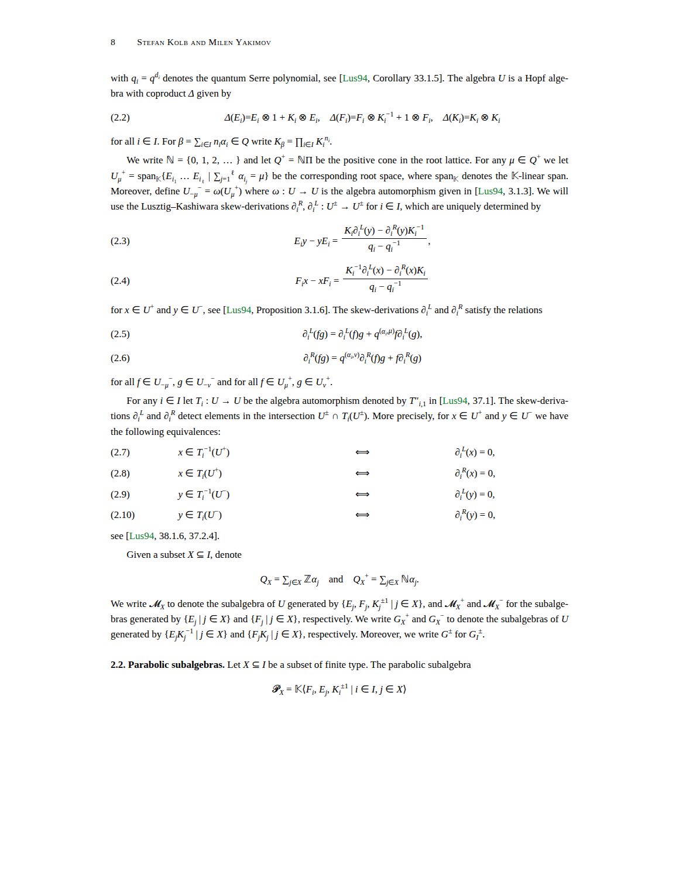8 Stefan Kolb and Milen Yakimov
with qi = qdi denotes the quantum Serre polynomial, see [Lus94, Corollary 33.1.5]. The algebra U is a Hopf algebra with coproduct Δ given by
(2.2) Δ(Ei)=Ei ⊗ 1 + Ki ⊗ Ei, Δ(Fi)=Fi ⊗ Ki−1 + 1 ⊗ Fi, Δ(Ki)=Ki ⊗ Ki
for all i ∈ I. For β = ∑i∈I niαi ∈ Q write Kβ = ∏i∈I Kini.
We write ℕ = {0, 1, 2, … } and let Q+ = ℕΠ be the positive cone in the root lattice. For any μ ∈ Q+ we let Uμ+ = span𝕂{Ei1 … Eiℓ | ∑j=1ℓ αij = μ} be the corresponding root space, where span𝕂 denotes the 𝕂-linear span. Moreover, define U−μ− = ω(Uμ+) where ω : U → U is the algebra automorphism given in [Lus94, 3.1.3]. We will use the Lusztig–Kashiwara skew-derivations ∂iR, ∂iL : U± → U± for i ∈ I, which are uniquely determined by
(2.3) Eiy − yEi = Ki∂iL(y) − ∂iR(y)Ki−1 qi − qi−1,
(2.4) Fix − xFi = Ki−1∂iL(x) − ∂iR(x)Ki qi − qi−1
for x ∈ U+ and y ∈ U−, see [Lus94, Proposition 3.1.6]. The skew-derivations ∂iL and ∂iR satisfy the relations
(2.5) ∂iL(fg) = ∂iL(f)g + q(αi,μ)f∂iL(g),
(2.6) ∂iR(fg) = q(αi,ν)∂iR(f)g + f∂iR(g)
for all f ∈ U−μ−, g ∈ U−ν− and for all f ∈ Uμ+, g ∈ Uν+.
For any i ∈ I let Ti : U → U be the algebra automorphism denoted by T″i,1 in [Lus94, 37.1]. The skew-derivations ∂iL and ∂iR detect elements in the intersection U± ∩ Ti(U±). More precisely, for x ∈ U+ and y ∈ U− we have the following equivalences:
(2.7) x ∈ Ti−1(U+) ⟺ ∂iL(x) = 0,
(2.8) x ∈ Ti(U+) ⟺ ∂iR(x) = 0,
(2.9) y ∈ Ti−1(U−) ⟺ ∂iL(y) = 0,
(2.10) y ∈ Ti(U−) ⟺ ∂iR(y) = 0,
see [Lus94, 38.1.6, 37.2.4].
Given a subset X ⊆ I, denote
QX = ∑j∈X ℤαj and QX+ = ∑j∈X ℕαj.
We write 𝓜X to denote the subalgebra of U generated by {Ej, Fj, Kj±1 | j ∈ X}, and 𝓜X+ and 𝓜X− for the subalgebras generated by {Ej | j ∈ X} and {Fj | j ∈ X}, respectively. We write GX+ and GX− to denote the subalgebras of U generated by {EjKj−1 | j ∈ X} and {FjKj | j ∈ X}, respectively. Moreover, we write G± for GI±.
2.2. Parabolic subalgebras. Let X ⊆ I be a subset of finite type. The parabolic subalgebra
𝓟X = 𝕂⟨Fi, Ej, Ki±1 | i ∈ I, j ∈ X⟩